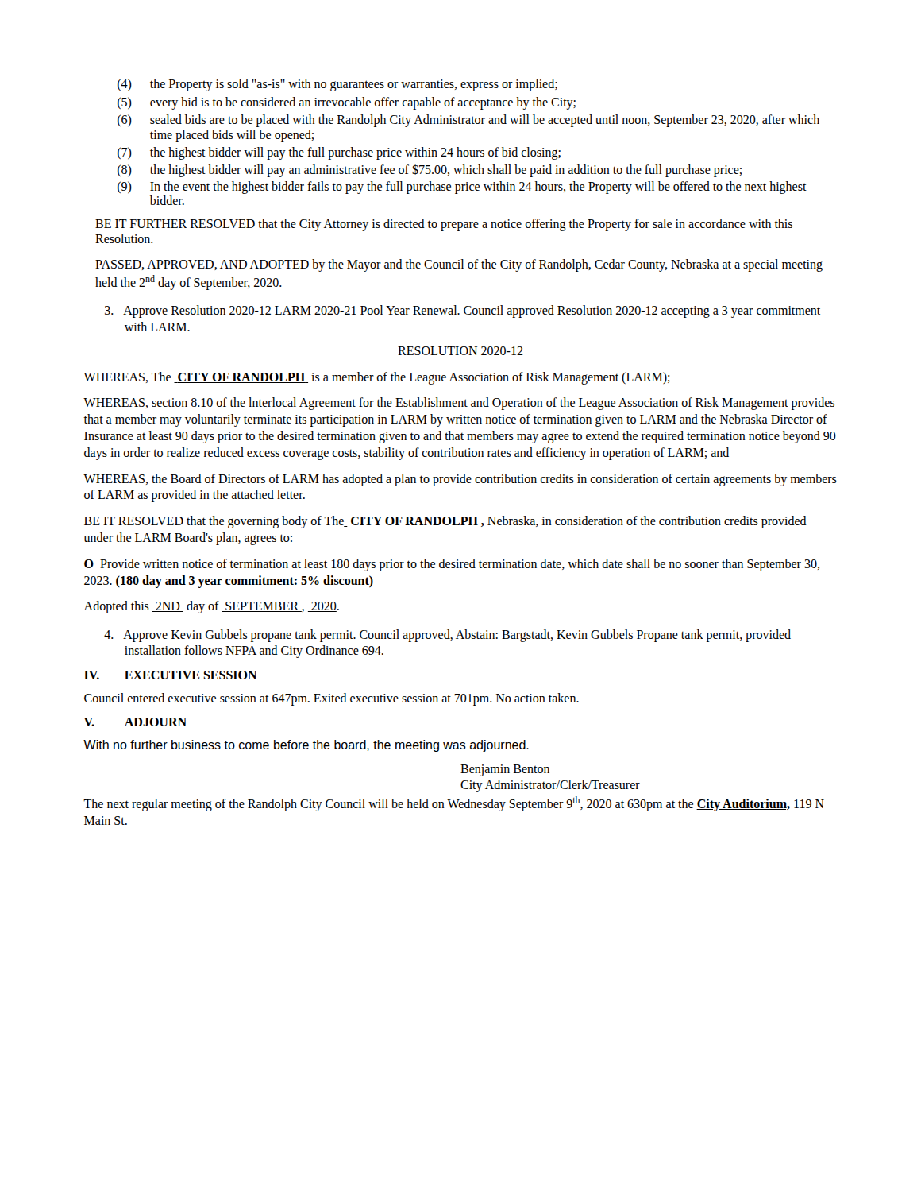(4) the Property is sold "as-is" with no guarantees or warranties, express or implied;
(5) every bid is to be considered an irrevocable offer capable of acceptance by the City;
(6) sealed bids are to be placed with the Randolph City Administrator and will be accepted until noon, September 23, 2020, after which time placed bids will be opened;
(7) the highest bidder will pay the full purchase price within 24 hours of bid closing;
(8) the highest bidder will pay an administrative fee of $75.00, which shall be paid in addition to the full purchase price;
(9) In the event the highest bidder fails to pay the full purchase price within 24 hours, the Property will be offered to the next highest bidder.
BE IT FURTHER RESOLVED that the City Attorney is directed to prepare a notice offering the Property for sale in accordance with this Resolution.
PASSED, APPROVED, AND ADOPTED by the Mayor and the Council of the City of Randolph, Cedar County, Nebraska at a special meeting held the 2nd day of September, 2020.
3. Approve Resolution 2020-12 LARM 2020-21 Pool Year Renewal. Council approved Resolution 2020-12 accepting a 3 year commitment with LARM.
RESOLUTION 2020-12
WHEREAS, The CITY OF RANDOLPH is a member of the League Association of Risk Management (LARM);
WHEREAS, section 8.10 of the lnterlocal Agreement for the Establishment and Operation of the League Association of Risk Management provides that a member may voluntarily terminate its participation in LARM by written notice of termination given to LARM and the Nebraska Director of Insurance at least 90 days prior to the desired termination given to and that members may agree to extend the required termination notice beyond 90 days in order to realize reduced excess coverage costs, stability of contribution rates and efficiency in operation of LARM; and
WHEREAS, the Board of Directors of LARM has adopted a plan to provide contribution credits in consideration of certain agreements by members of LARM as provided in the attached letter.
BE IT RESOLVED that the governing body of The CITY OF RANDOLPH , Nebraska, in consideration of the contribution credits provided under the LARM Board's plan, agrees to:
O Provide written notice of termination at least 180 days prior to the desired termination date, which date shall be no sooner than September 30, 2023. (180 day and 3 year commitment: 5% discount)
Adopted this 2ND day of SEPTEMBER , 2020.
4. Approve Kevin Gubbels propane tank permit. Council approved, Abstain: Bargstadt, Kevin Gubbels Propane tank permit, provided installation follows NFPA and City Ordinance 694.
IV. EXECUTIVE SESSION
Council entered executive session at 647pm. Exited executive session at 701pm. No action taken.
V. ADJOURN
With no further business to come before the board, the meeting was adjourned.
Benjamin Benton
City Administrator/Clerk/Treasurer
The next regular meeting of the Randolph City Council will be held on Wednesday September 9th, 2020 at 630pm at the City Auditorium, 119 N Main St.